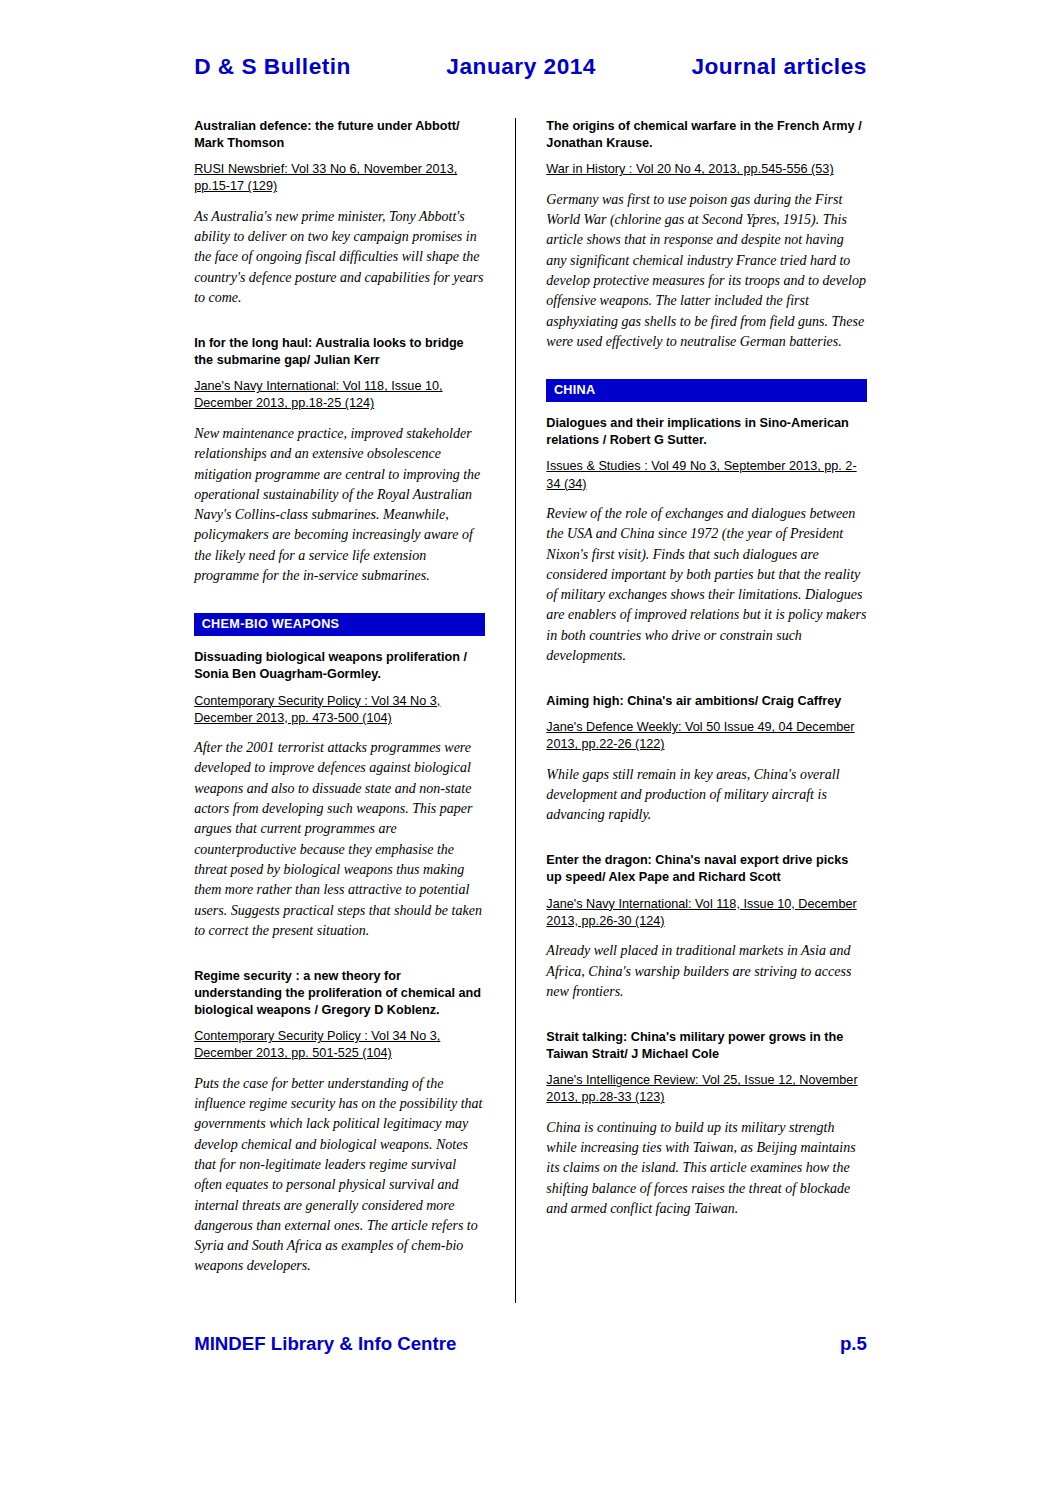D & S Bulletin
January 2014
Journal articles
Australian defence: the future under Abbott/ Mark Thomson
RUSI Newsbrief: Vol 33 No 6, November 2013, pp.15-17 (129)
As Australia's new prime minister, Tony Abbott's ability to deliver on two key campaign promises in the face of ongoing fiscal difficulties will shape the country's defence posture and capabilities for years to come.
In for the long haul: Australia looks to bridge the submarine gap/ Julian Kerr
Jane's Navy International: Vol 118, Issue 10, December 2013, pp.18-25 (124)
New maintenance practice, improved stakeholder relationships and an extensive obsolescence mitigation programme are central to improving the operational sustainability of the Royal Australian Navy's Collins-class submarines. Meanwhile, policymakers are becoming increasingly aware of the likely need for a service life extension programme for the in-service submarines.
CHEM-BIO WEAPONS
Dissuading biological weapons proliferation / Sonia Ben Ouagrham-Gormley.
Contemporary Security Policy : Vol 34 No 3, December 2013, pp. 473-500 (104)
After the 2001 terrorist attacks programmes were developed to improve defences against biological weapons and also to dissuade state and non-state actors from developing such weapons. This paper argues that current programmes are counterproductive because they emphasise the threat posed by biological weapons thus making them more rather than less attractive to potential users. Suggests practical steps that should be taken to correct the present situation.
Regime security : a new theory for understanding the proliferation of chemical and biological weapons / Gregory D Koblenz.
Contemporary Security Policy : Vol 34 No 3, December 2013, pp. 501-525 (104)
Puts the case for better understanding of the influence regime security has on the possibility that governments which lack political legitimacy may develop chemical and biological weapons. Notes that for non-legitimate leaders regime survival often equates to personal physical survival and internal threats are generally considered more dangerous than external ones. The article refers to Syria and South Africa as examples of chem-bio weapons developers.
The origins of chemical warfare in the French Army / Jonathan Krause.
War in History : Vol 20 No 4, 2013, pp.545-556 (53)
Germany was first to use poison gas during the First World War (chlorine gas at Second Ypres, 1915). This article shows that in response and despite not having any significant chemical industry France tried hard to develop protective measures for its troops and to develop offensive weapons. The latter included the first asphyxiating gas shells to be fired from field guns. These were used effectively to neutralise German batteries.
CHINA
Dialogues and their implications in Sino-American relations / Robert G Sutter.
Issues & Studies : Vol 49 No 3, September 2013, pp. 2-34 (34)
Review of the role of exchanges and dialogues between the USA and China since 1972 (the year of President Nixon's first visit). Finds that such dialogues are considered important by both parties but that the reality of military exchanges shows their limitations. Dialogues are enablers of improved relations but it is policy makers in both countries who drive or constrain such developments.
Aiming high: China's air ambitions/ Craig Caffrey
Jane's Defence Weekly: Vol 50 Issue 49, 04 December 2013, pp.22-26 (122)
While gaps still remain in key areas, China's overall development and production of military aircraft is advancing rapidly.
Enter the dragon: China's naval export drive picks up speed/ Alex Pape and Richard Scott
Jane's Navy International: Vol 118, Issue 10, December 2013, pp.26-30 (124)
Already well placed in traditional markets in Asia and Africa, China's warship builders are striving to access new frontiers.
Strait talking: China's military power grows in the Taiwan Strait/ J Michael Cole
Jane's Intelligence Review: Vol 25, Issue 12, November 2013, pp.28-33 (123)
China is continuing to build up its military strength while increasing ties with Taiwan, as Beijing maintains its claims on the island. This article examines how the shifting balance of forces raises the threat of blockade and armed conflict facing Taiwan.
MINDEF Library & Info Centre
p.5